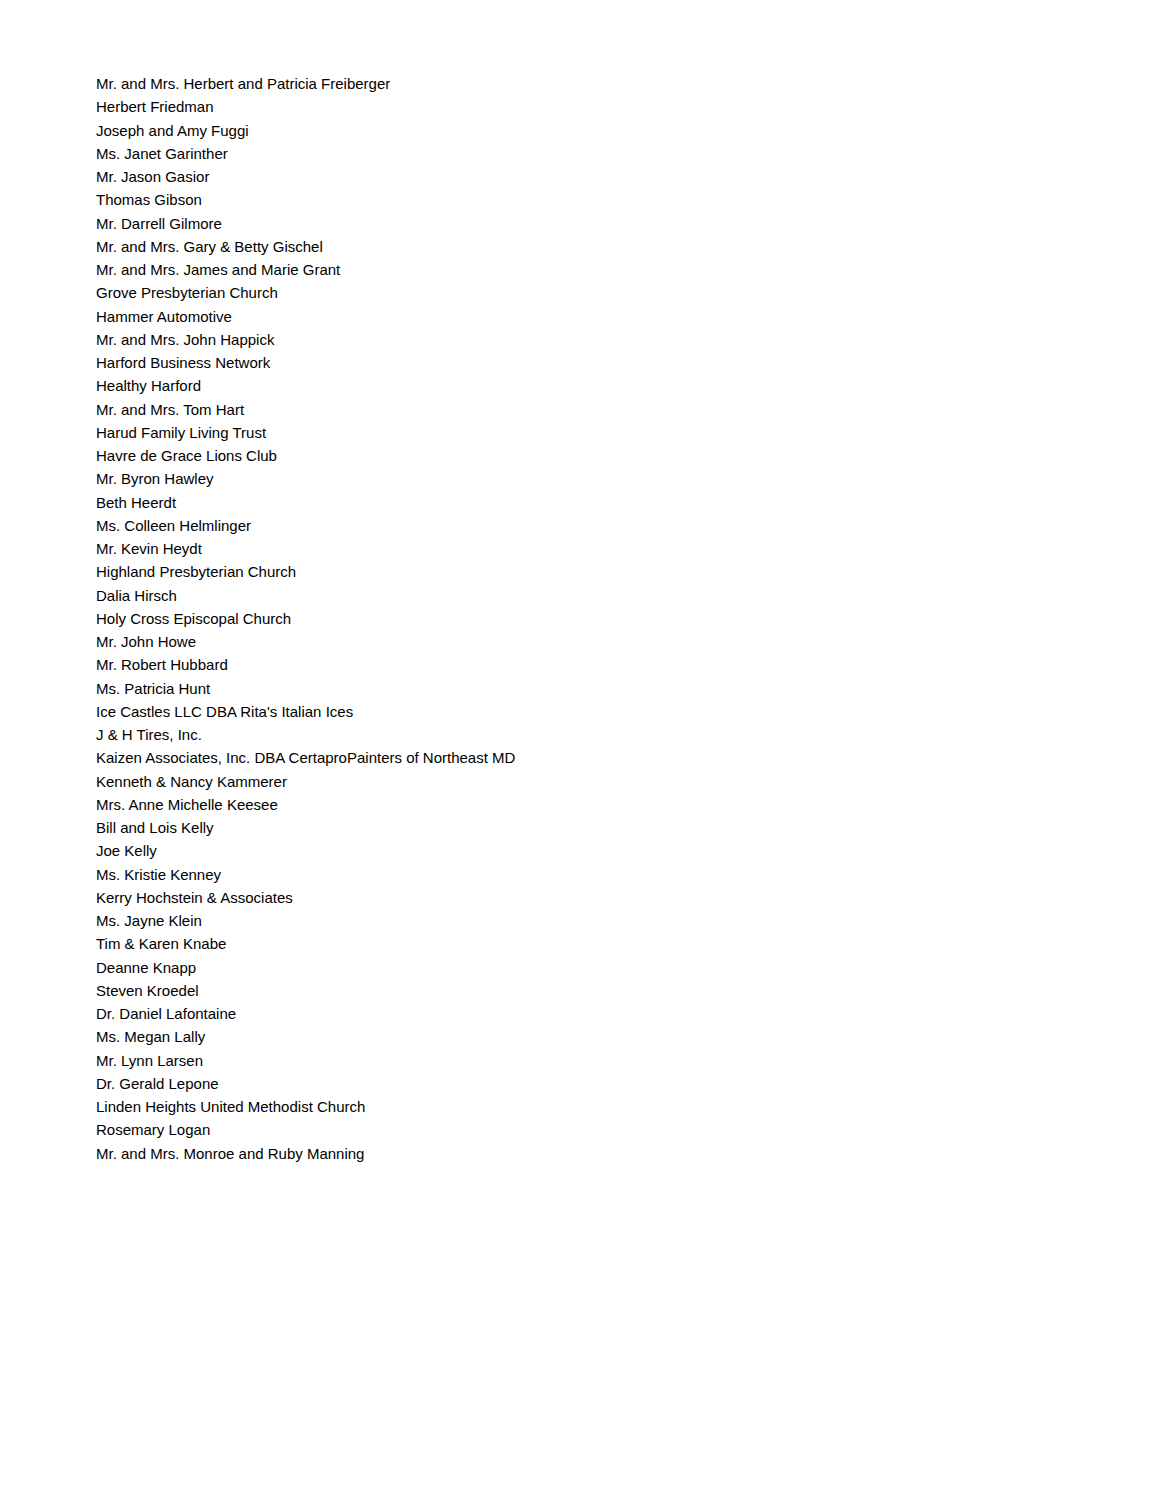Mr. and Mrs. Herbert and Patricia Freiberger
Herbert Friedman
Joseph and Amy Fuggi
Ms. Janet Garinther
Mr. Jason Gasior
Thomas Gibson
Mr. Darrell Gilmore
Mr. and Mrs. Gary & Betty Gischel
Mr. and Mrs. James and Marie Grant
Grove Presbyterian Church
Hammer Automotive
Mr. and Mrs. John Happick
Harford Business Network
Healthy Harford
Mr. and Mrs. Tom Hart
Harud Family Living Trust
Havre de Grace Lions Club
Mr. Byron Hawley
Beth Heerdt
Ms. Colleen Helmlinger
Mr. Kevin Heydt
Highland Presbyterian Church
Dalia Hirsch
Holy Cross Episcopal Church
Mr. John Howe
Mr. Robert Hubbard
Ms. Patricia Hunt
Ice Castles LLC DBA Rita's Italian Ices
J & H Tires, Inc.
Kaizen Associates, Inc. DBA CertaproPainters of Northeast MD
Kenneth & Nancy Kammerer
Mrs. Anne Michelle Keesee
Bill and Lois Kelly
Joe Kelly
Ms. Kristie Kenney
Kerry Hochstein & Associates
Ms. Jayne Klein
Tim & Karen Knabe
Deanne Knapp
Steven Kroedel
Dr. Daniel Lafontaine
Ms. Megan Lally
Mr. Lynn Larsen
Dr. Gerald Lepone
Linden Heights United Methodist Church
Rosemary Logan
Mr. and Mrs. Monroe and Ruby Manning